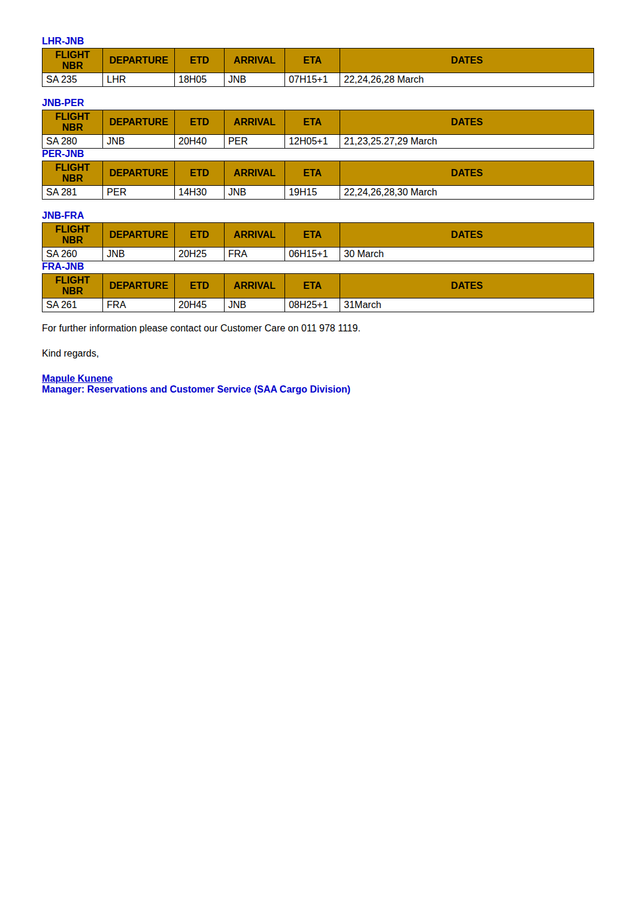LHR-JNB
| FLIGHT NBR | DEPARTURE | ETD | ARRIVAL | ETA | DATES |
| --- | --- | --- | --- | --- | --- |
| SA 235 | LHR | 18H05 | JNB | 07H15+1 | 22,24,26,28 March |
JNB-PER
| FLIGHT NBR | DEPARTURE | ETD | ARRIVAL | ETA | DATES |
| --- | --- | --- | --- | --- | --- |
| SA 280 | JNB | 20H40 | PER | 12H05+1 | 21,23,25.27,29 March |
PER-JNB
| FLIGHT NBR | DEPARTURE | ETD | ARRIVAL | ETA | DATES |
| --- | --- | --- | --- | --- | --- |
| SA 281 | PER | 14H30 | JNB | 19H15 | 22,24,26,28,30 March |
JNB-FRA
| FLIGHT NBR | DEPARTURE | ETD | ARRIVAL | ETA | DATES |
| --- | --- | --- | --- | --- | --- |
| SA 260 | JNB | 20H25 | FRA | 06H15+1 | 30 March |
FRA-JNB
| FLIGHT NBR | DEPARTURE | ETD | ARRIVAL | ETA | DATES |
| --- | --- | --- | --- | --- | --- |
| SA 261 | FRA | 20H45 | JNB | 08H25+1 | 31March |
For further information please contact our Customer Care on 011 978 1119.
Kind regards,
Mapule Kunene
Manager: Reservations and Customer Service (SAA Cargo Division)